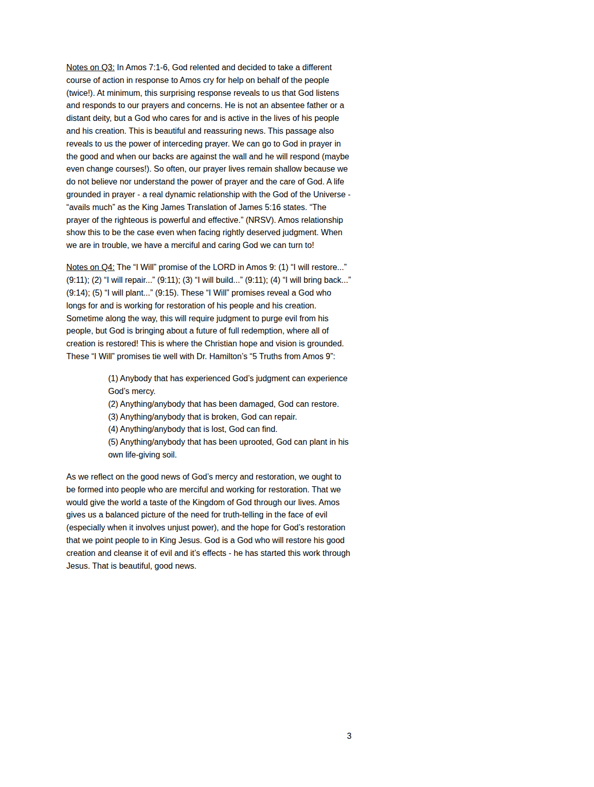Notes on Q3: In Amos 7:1-6, God relented and decided to take a different course of action in response to Amos cry for help on behalf of the people (twice!). At minimum, this surprising response reveals to us that God listens and responds to our prayers and concerns. He is not an absentee father or a distant deity, but a God who cares for and is active in the lives of his people and his creation. This is beautiful and reassuring news. This passage also reveals to us the power of interceding prayer. We can go to God in prayer in the good and when our backs are against the wall and he will respond (maybe even change courses!). So often, our prayer lives remain shallow because we do not believe nor understand the power of prayer and the care of God. A life grounded in prayer - a real dynamic relationship with the God of the Universe - “avails much” as the King James Translation of James 5:16 states. “The prayer of the righteous is powerful and effective.” (NRSV). Amos relationship show this to be the case even when facing rightly deserved judgment. When we are in trouble, we have a merciful and caring God we can turn to!
Notes on Q4: The “I Will” promise of the LORD in Amos 9: (1) “I will restore...” (9:11); (2) “I will repair...” (9:11); (3) “I will build...” (9:11); (4) “I will bring back...” (9:14); (5) “I will plant...” (9:15). These “I Will” promises reveal a God who longs for and is working for restoration of his people and his creation. Sometime along the way, this will require judgment to purge evil from his people, but God is bringing about a future of full redemption, where all of creation is restored! This is where the Christian hope and vision is grounded. These “I Will” promises tie well with Dr. Hamilton’s “5 Truths from Amos 9”:
(1) Anybody that has experienced God’s judgment can experience God’s mercy.
(2) Anything/anybody that has been damaged, God can restore.
(3) Anything/anybody that is broken, God can repair.
(4) Anything/anybody that is lost, God can find.
(5) Anything/anybody that has been uprooted, God can plant in his own life-giving soil.
As we reflect on the good news of God’s mercy and restoration, we ought to be formed into people who are merciful and working for restoration. That we would give the world a taste of the Kingdom of God through our lives. Amos gives us a balanced picture of the need for truth-telling in the face of evil (especially when it involves unjust power), and the hope for God’s restoration that we point people to in King Jesus. God is a God who will restore his good creation and cleanse it of evil and it’s effects - he has started this work through Jesus. That is beautiful, good news.
3